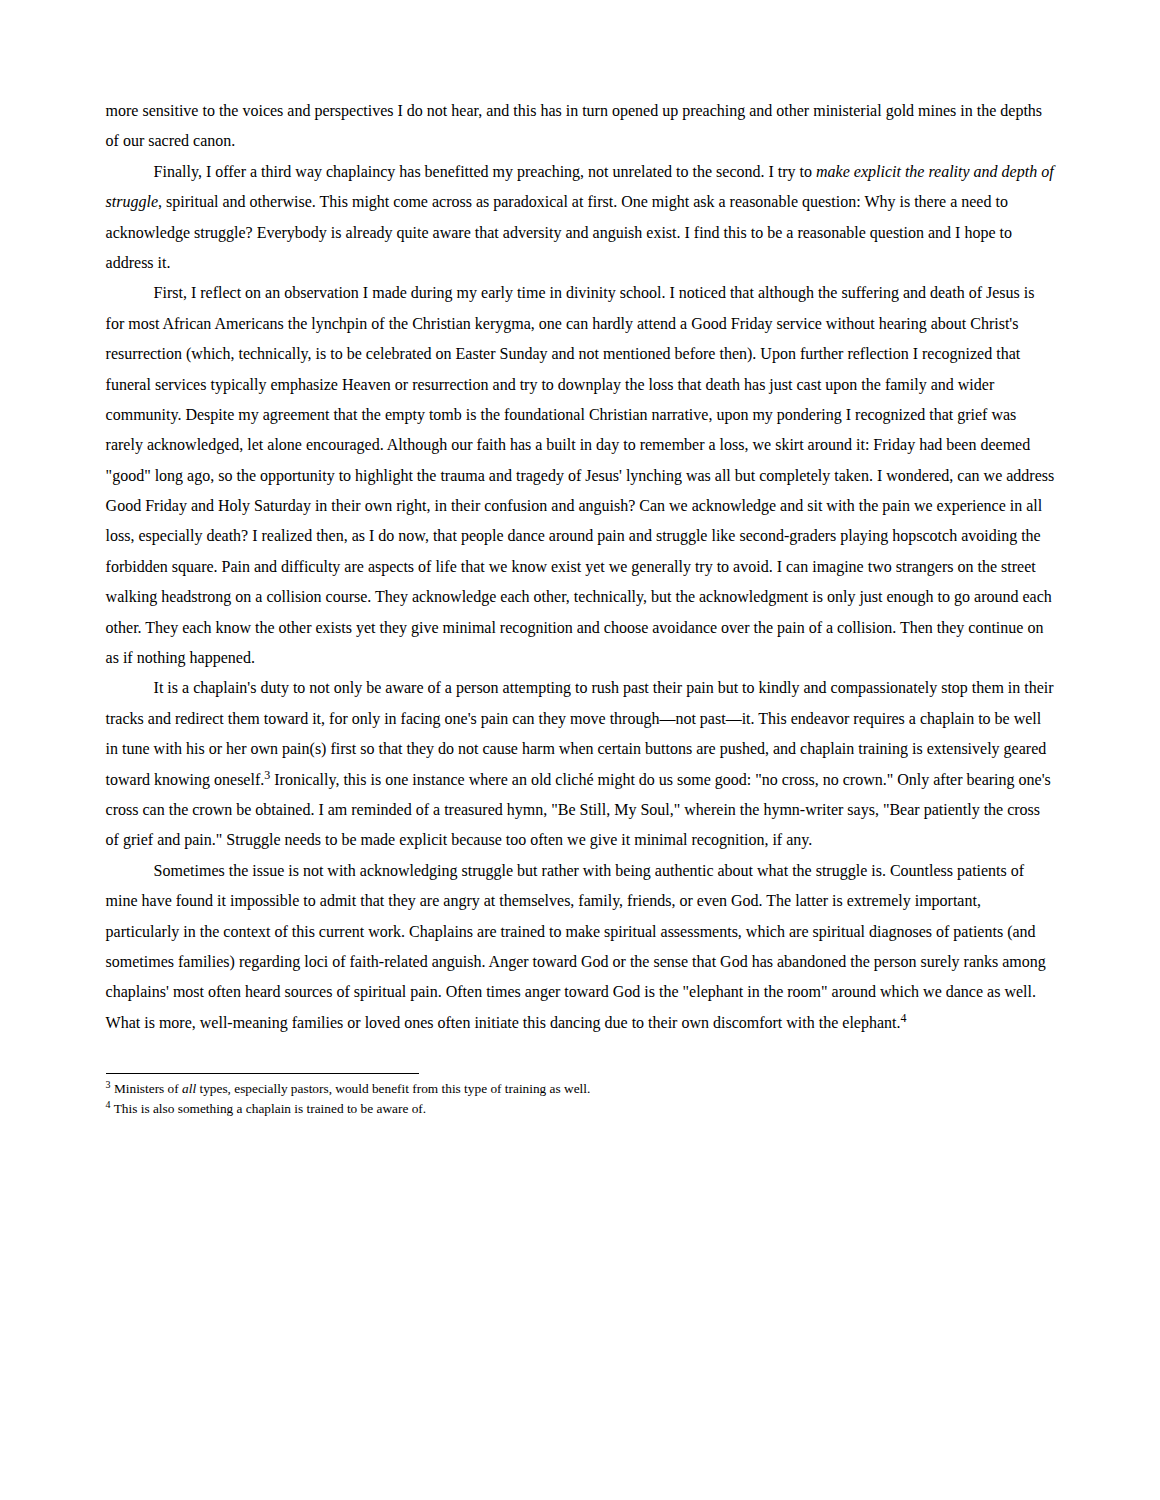more sensitive to the voices and perspectives I do not hear, and this has in turn opened up preaching and other ministerial gold mines in the depths of our sacred canon.
Finally, I offer a third way chaplaincy has benefitted my preaching, not unrelated to the second. I try to make explicit the reality and depth of struggle, spiritual and otherwise. This might come across as paradoxical at first. One might ask a reasonable question: Why is there a need to acknowledge struggle? Everybody is already quite aware that adversity and anguish exist. I find this to be a reasonable question and I hope to address it.
First, I reflect on an observation I made during my early time in divinity school. I noticed that although the suffering and death of Jesus is for most African Americans the lynchpin of the Christian kerygma, one can hardly attend a Good Friday service without hearing about Christ's resurrection (which, technically, is to be celebrated on Easter Sunday and not mentioned before then). Upon further reflection I recognized that funeral services typically emphasize Heaven or resurrection and try to downplay the loss that death has just cast upon the family and wider community. Despite my agreement that the empty tomb is the foundational Christian narrative, upon my pondering I recognized that grief was rarely acknowledged, let alone encouraged. Although our faith has a built in day to remember a loss, we skirt around it: Friday had been deemed "good" long ago, so the opportunity to highlight the trauma and tragedy of Jesus' lynching was all but completely taken. I wondered, can we address Good Friday and Holy Saturday in their own right, in their confusion and anguish? Can we acknowledge and sit with the pain we experience in all loss, especially death? I realized then, as I do now, that people dance around pain and struggle like second-graders playing hopscotch avoiding the forbidden square. Pain and difficulty are aspects of life that we know exist yet we generally try to avoid. I can imagine two strangers on the street walking headstrong on a collision course. They acknowledge each other, technically, but the acknowledgment is only just enough to go around each other. They each know the other exists yet they give minimal recognition and choose avoidance over the pain of a collision. Then they continue on as if nothing happened.
It is a chaplain's duty to not only be aware of a person attempting to rush past their pain but to kindly and compassionately stop them in their tracks and redirect them toward it, for only in facing one's pain can they move through—not past—it. This endeavor requires a chaplain to be well in tune with his or her own pain(s) first so that they do not cause harm when certain buttons are pushed, and chaplain training is extensively geared toward knowing oneself.3 Ironically, this is one instance where an old cliché might do us some good: "no cross, no crown." Only after bearing one's cross can the crown be obtained. I am reminded of a treasured hymn, "Be Still, My Soul," wherein the hymn-writer says, "Bear patiently the cross of grief and pain." Struggle needs to be made explicit because too often we give it minimal recognition, if any.
Sometimes the issue is not with acknowledging struggle but rather with being authentic about what the struggle is. Countless patients of mine have found it impossible to admit that they are angry at themselves, family, friends, or even God. The latter is extremely important, particularly in the context of this current work. Chaplains are trained to make spiritual assessments, which are spiritual diagnoses of patients (and sometimes families) regarding loci of faith-related anguish. Anger toward God or the sense that God has abandoned the person surely ranks among chaplains' most often heard sources of spiritual pain. Often times anger toward God is the "elephant in the room" around which we dance as well. What is more, well-meaning families or loved ones often initiate this dancing due to their own discomfort with the elephant.4
3 Ministers of all types, especially pastors, would benefit from this type of training as well.
4 This is also something a chaplain is trained to be aware of.